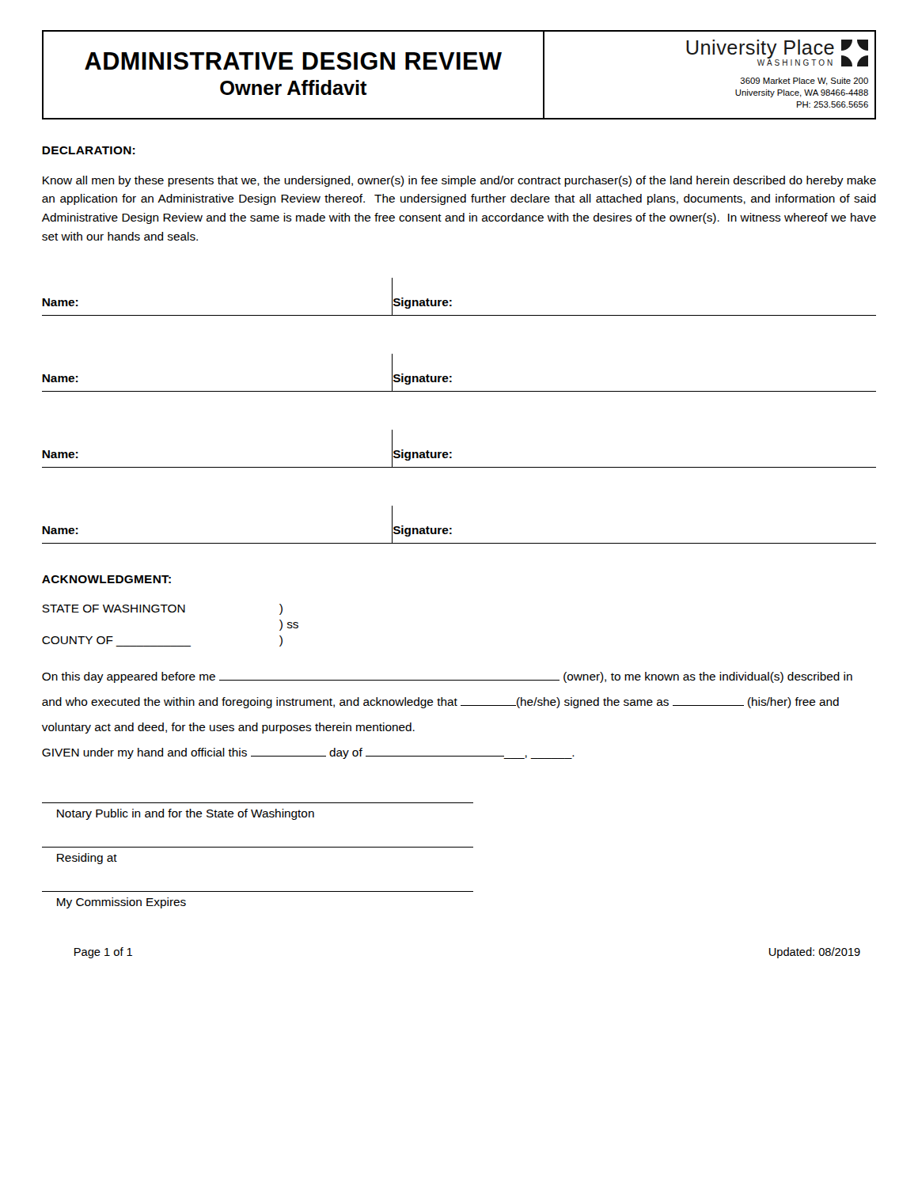ADMINISTRATIVE DESIGN REVIEW
Owner Affidavit
University Place
WASHINGTON
3609 Market Place W, Suite 200
University Place, WA 98466-4488
PH: 253.566.5656
DECLARATION:
Know all men by these presents that we, the undersigned, owner(s) in fee simple and/or contract purchaser(s) of the land herein described do hereby make an application for an Administrative Design Review thereof. The undersigned further declare that all attached plans, documents, and information of said Administrative Design Review and the same is made with the free consent and in accordance with the desires of the owner(s). In witness whereof we have set with our hands and seals.
| Name: | Signature: |
| Name: | Signature: |
| Name: | Signature: |
| Name: | Signature: |
ACKNOWLEDGMENT:
STATE OF WASHINGTON)
) ss
COUNTY OF ___________)
On this day appeared before me (owner), to me known as the individual(s) described in and who executed the within and foregoing instrument, and acknowledge that (he/she) signed the same as (his/her) free and voluntary act and deed, for the uses and purposes therein mentioned.
GIVEN under my hand and official this day of ___, ______.
Notary Public in and for the State of Washington
Residing at
My Commission Expires
Page 1 of 1
Updated: 08/2019